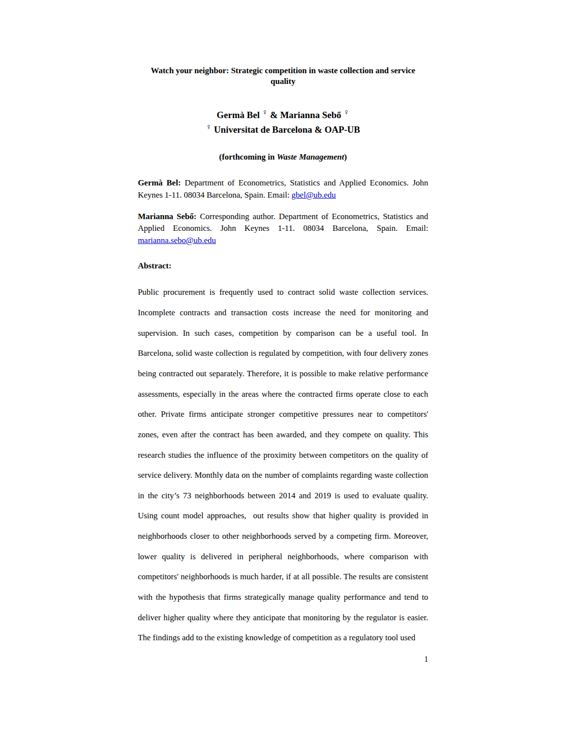Watch your neighbor: Strategic competition in waste collection and service quality
Germà Bel ♀ & Marianna Sebő ♀ ♀ Universitat de Barcelona & OAP-UB
(forthcoming in Waste Management)
Germà Bel: Department of Econometrics, Statistics and Applied Economics. John Keynes 1-11. 08034 Barcelona, Spain. Email: gbel@ub.edu
Marianna Sebő: Corresponding author. Department of Econometrics, Statistics and Applied Economics. John Keynes 1-11. 08034 Barcelona, Spain. Email: marianna.sebo@ub.edu
Abstract:
Public procurement is frequently used to contract solid waste collection services. Incomplete contracts and transaction costs increase the need for monitoring and supervision. In such cases, competition by comparison can be a useful tool. In Barcelona, solid waste collection is regulated by competition, with four delivery zones being contracted out separately. Therefore, it is possible to make relative performance assessments, especially in the areas where the contracted firms operate close to each other. Private firms anticipate stronger competitive pressures near to competitors' zones, even after the contract has been awarded, and they compete on quality. This research studies the influence of the proximity between competitors on the quality of service delivery. Monthly data on the number of complaints regarding waste collection in the city’s 73 neighborhoods between 2014 and 2019 is used to evaluate quality. Using count model approaches, out results show that higher quality is provided in neighborhoods closer to other neighborhoods served by a competing firm. Moreover, lower quality is delivered in peripheral neighborhoods, where comparison with competitors' neighborhoods is much harder, if at all possible. The results are consistent with the hypothesis that firms strategically manage quality performance and tend to deliver higher quality where they anticipate that monitoring by the regulator is easier. The findings add to the existing knowledge of competition as a regulatory tool used
1